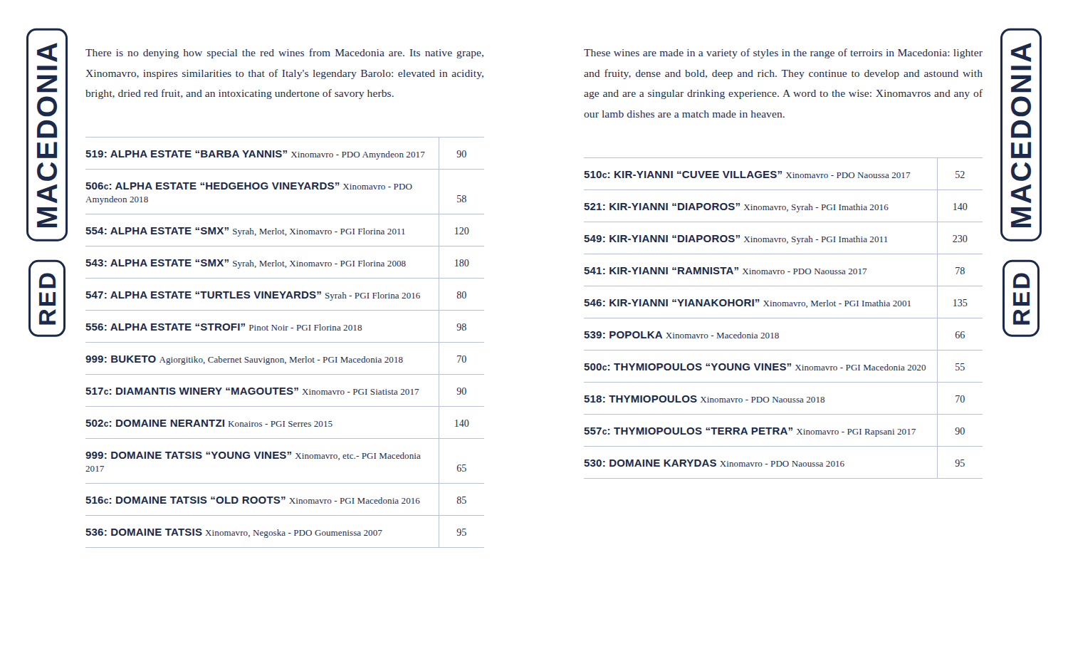Macedonia Red
There is no denying how special the red wines from Macedonia are. Its native grape, Xinomavro, inspires similarities to that of Italy's legendary Barolo: elevated in acidity, bright, dried red fruit, and an intoxicating undertone of savory herbs.
| 519: Alpha Estate “Barba Yannis” Xinomavro - PDO Amyndeon 2017 | 90 |
| 506 c : Alpha Estate “Hedgehog Vineyards” Xinomavro - PDO Amyndeon 2018 | 58 |
| 554: Alpha Estate “SMX” Syrah, Merlot, Xinomavro - PGI Florina 2011 | 120 |
| 543: Alpha Estate “SMX” Syrah, Merlot, Xinomavro - PGI Florina 2008 | 180 |
| 547: Alpha Estate “Turtles Vineyards” Syrah - PGI Florina 2016 | 80 |
| 556: Alpha Estate “Strofi” Pinot Noir - PGI Florina 2018 | 98 |
| 999: Buketo Agiorgitiko, Cabernet Sauvignon, Merlot - PGI Macedonia 2018 | 70 |
| 517 c : Diamantis Winery “Magoutes” Xinomavro - PGI Siatista 2017 | 90 |
| 502 c : Domaine Nerantzi Konairos - PGI Serres 2015 | 140 |
| 999: Domaine Tatsis “Young Vines” Xinomavro, etc.- PGI Macedonia 2017 | 65 |
| 516 c : Domaine Tatsis “Old Roots” Xinomavro - PGI Macedonia 2016 | 85 |
| 536: Domaine Tatsis Xinomavro, Negoska - PDO Goumenissa 2007 | 95 |
Macedonia Red
These wines are made in a variety of styles in the range of terroirs in Macedonia: lighter and fruity, dense and bold, deep and rich. They continue to develop and astound with age and are a singular drinking experience. A word to the wise: Xinomavros and any of our lamb dishes are a match made in heaven.
| 510 c : Kir-Yianni “Cuvee Villages” Xinomavro - PDO Naoussa 2017 | 52 |
| 521: Kir-Yianni “Diaporos” Xinomavro, Syrah - PGI Imathia 2016 | 140 |
| 549: Kir-Yianni “Diaporos” Xinomavro, Syrah - PGI Imathia 2011 | 230 |
| 541: Kir-Yianni “Ramnista” Xinomavro - PDO Naoussa 2017 | 78 |
| 546: Kir-Yianni “Yianakohori” Xinomavro, Merlot - PGI Imathia 2001 | 135 |
| 539: Popolka Xinomavro - Macedonia 2018 | 66 |
| 500 c : Thymiopoulos “Young Vines” Xinomavro - PGI Macedonia 2020 | 55 |
| 518: Thymiopoulos Xinomavro - PDO Naoussa 2018 | 70 |
| 557 c : Thymiopoulos “Terra Petra” Xinomavro - PGI Rapsani 2017 | 90 |
| 530: Domaine Karydas Xinomavro - PDO Naoussa 2016 | 95 |